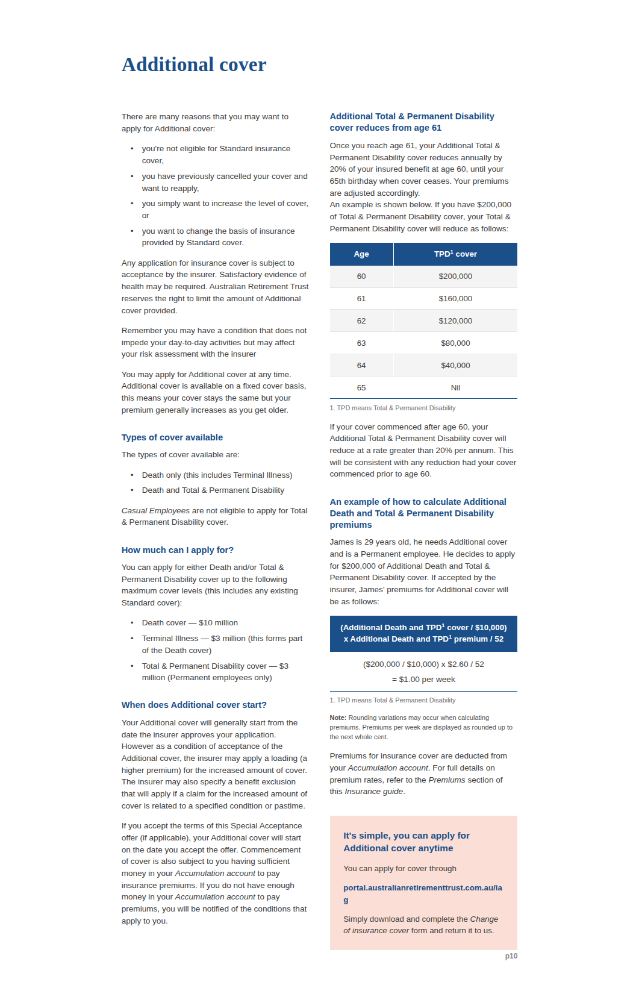Additional cover
There are many reasons that you may want to apply for Additional cover:
you're not eligible for Standard insurance cover,
you have previously cancelled your cover and want to reapply,
you simply want to increase the level of cover, or
you want to change the basis of insurance provided by Standard cover.
Any application for insurance cover is subject to acceptance by the insurer. Satisfactory evidence of health may be required. Australian Retirement Trust reserves the right to limit the amount of Additional cover provided.
Remember you may have a condition that does not impede your day-to-day activities but may affect your risk assessment with the insurer
You may apply for Additional cover at any time. Additional cover is available on a fixed cover basis, this means your cover stays the same but your premium generally increases as you get older.
Types of cover available
The types of cover available are:
Death only (this includes Terminal Illness)
Death and Total & Permanent Disability
Casual Employees are not eligible to apply for Total & Permanent Disability cover.
How much can I apply for?
You can apply for either Death and/or Total & Permanent Disability cover up to the following maximum cover levels (this includes any existing Standard cover):
Death cover — $10 million
Terminal Illness — $3 million (this forms part of the Death cover)
Total & Permanent Disability cover — $3 million (Permanent employees only)
When does Additional cover start?
Your Additional cover will generally start from the date the insurer approves your application. However as a condition of acceptance of the Additional cover, the insurer may apply a loading (a higher premium) for the increased amount of cover. The insurer may also specify a benefit exclusion that will apply if a claim for the increased amount of cover is related to a specified condition or pastime.
If you accept the terms of this Special Acceptance offer (if applicable), your Additional cover will start on the date you accept the offer. Commencement of cover is also subject to you having sufficient money in your Accumulation account to pay insurance premiums. If you do not have enough money in your Accumulation account to pay premiums, you will be notified of the conditions that apply to you.
Additional Total & Permanent Disability cover reduces from age 61
Once you reach age 61, your Additional Total & Permanent Disability cover reduces annually by 20% of your insured benefit at age 60, until your 65th birthday when cover ceases. Your premiums are adjusted accordingly.
An example is shown below. If you have $200,000 of Total & Permanent Disability cover, your Total & Permanent Disability cover will reduce as follows:
| Age | TPD 1 cover |
| --- | --- |
| 60 | $200,000 |
| 61 | $160,000 |
| 62 | $120,000 |
| 63 | $80,000 |
| 64 | $40,000 |
| 65 | Nil |
1. TPD means Total & Permanent Disability
If your cover commenced after age 60, your Additional Total & Permanent Disability cover will reduce at a rate greater than 20% per annum. This will be consistent with any reduction had your cover commenced prior to age 60.
An example of how to calculate Additional Death and Total & Permanent Disability premiums
James is 29 years old, he needs Additional cover and is a Permanent employee. He decides to apply for $200,000 of Additional Death and Total & Permanent Disability cover. If accepted by the insurer, James' premiums for Additional cover will be as follows:
(Additional Death and TPD1 cover / $10,000)
x Additional Death and TPD1 premium / 52
($200,000 / $10,000) x $2.60 / 52
= $1.00 per week
1. TPD means Total & Permanent Disability
Note: Rounding variations may occur when calculating premiums. Premiums per week are displayed as rounded up to the next whole cent.
Premiums for insurance cover are deducted from your Accumulation account. For full details on premium rates, refer to the Premiums section of this Insurance guide.
It's simple, you can apply for Additional cover anytime
You can apply for cover through
portal.australianretirementtrust.com.au/iag
Simply download and complete the Change of insurance cover form and return it to us.
p10